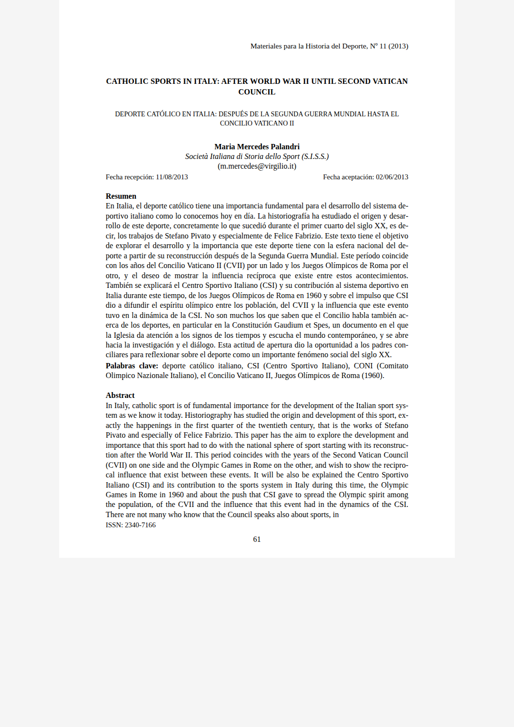Materiales para la Historia del Deporte, Nº 11 (2013)
Catholic Sports in Italy: After World War II until Second Vatican Council
Deporte católico en Italia: después de la Segunda Guerra Mundial hasta el Concilio Vaticano II
Maria Mercedes Palandri
Società Italiana di Storia dello Sport (S.I.S.S.)
(m.mercedes@virgilio.it)
Fecha recepción: 11/08/2013 Fecha aceptación: 02/06/2013
Resumen
En Italia, el deporte católico tiene una importancia fundamental para el desarrollo del sistema deportivo italiano como lo conocemos hoy en día. La historiografía ha estudiado el origen y desarrollo de este deporte, concretamente lo que sucedió durante el primer cuarto del siglo XX, es decir, los trabajos de Stefano Pivato y especialmente de Felice Fabrizio. Este texto tiene el objetivo de explorar el desarrollo y la importancia que este deporte tiene con la esfera nacional del deporte a partir de su reconstrucción después de la Segunda Guerra Mundial. Este período coincide con los años del Concilio Vaticano II (CVII) por un lado y los Juegos Olímpicos de Roma por el otro, y el deseo de mostrar la influencia recíproca que existe entre estos acontecimientos. También se explicará el Centro Sportivo Italiano (CSI) y su contribución al sistema deportivo en Italia durante este tiempo, de los Juegos Olímpicos de Roma en 1960 y sobre el impulso que CSI dio a difundir el espíritu olímpico entre los población, del CVII y la influencia que este evento tuvo en la dinámica de la CSI. No son muchos los que saben que el Concilio habla también acerca de los deportes, en particular en la Constitución Gaudium et Spes, un documento en el que la Iglesia da atención a los signos de los tiempos y escucha el mundo contemporáneo, y se abre hacia la investigación y el diálogo. Esta actitud de apertura dio la oportunidad a los padres conciliares para reflexionar sobre el deporte como un importante fenómeno social del siglo XX.
Palabras clave: deporte católico italiano, CSI (Centro Sportivo Italiano), CONI (Comitato Olimpico Nazionale Italiano), el Concilio Vaticano II, Juegos Olímpicos de Roma (1960).
Abstract
In Italy, catholic sport is of fundamental importance for the development of the Italian sport system as we know it today. Historiography has studied the origin and development of this sport, exactly the happenings in the first quarter of the twentieth century, that is the works of Stefano Pivato and especially of Felice Fabrizio. This paper has the aim to explore the development and importance that this sport had to do with the national sphere of sport starting with its reconstruction after the World War II. This period coincides with the years of the Second Vatican Council (CVII) on one side and the Olympic Games in Rome on the other, and wish to show the reciprocal influence that exist between these events. It will be also be explained the Centro Sportivo Italiano (CSI) and its contribution to the sports system in Italy during this time, the Olympic Games in Rome in 1960 and about the push that CSI gave to spread the Olympic spirit among the population, of the CVII and the influence that this event had in the dynamics of the CSI. There are not many who know that the Council speaks also about sports, in
ISSN: 2340-7166
61